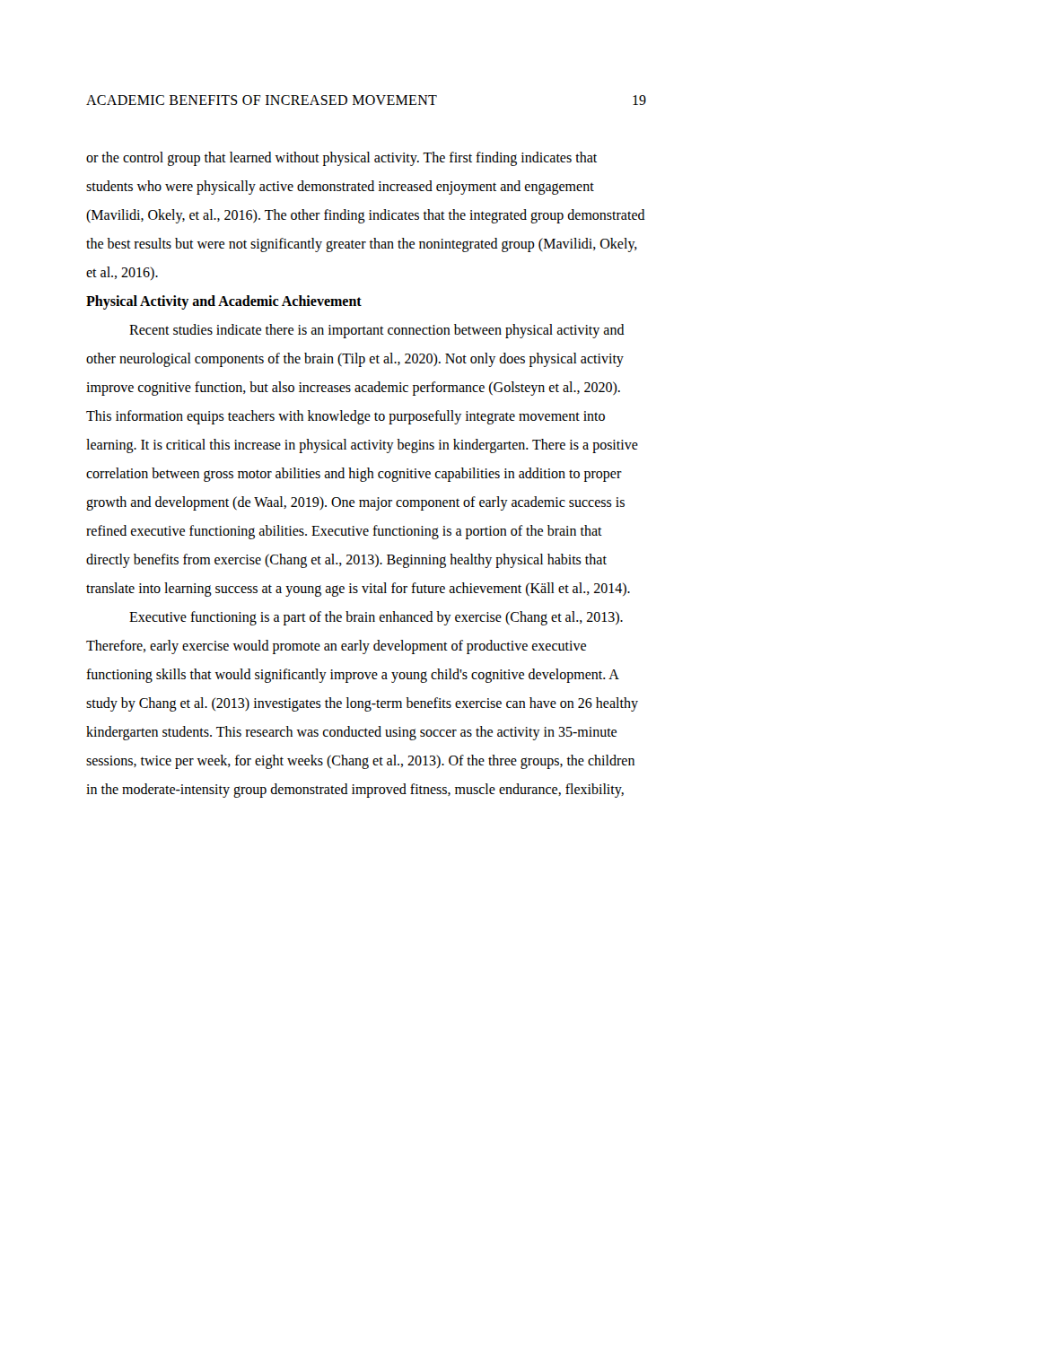Academic Benefits of Increased Movement 19
or the control group that learned without physical activity. The first finding indicates that students who were physically active demonstrated increased enjoyment and engagement (Mavilidi, Okely, et al., 2016). The other finding indicates that the integrated group demonstrated the best results but were not significantly greater than the nonintegrated group (Mavilidi, Okely, et al., 2016).
Physical Activity and Academic Achievement
Recent studies indicate there is an important connection between physical activity and other neurological components of the brain (Tilp et al., 2020). Not only does physical activity improve cognitive function, but also increases academic performance (Golsteyn et al., 2020). This information equips teachers with knowledge to purposefully integrate movement into learning. It is critical this increase in physical activity begins in kindergarten. There is a positive correlation between gross motor abilities and high cognitive capabilities in addition to proper growth and development (de Waal, 2019). One major component of early academic success is refined executive functioning abilities. Executive functioning is a portion of the brain that directly benefits from exercise (Chang et al., 2013). Beginning healthy physical habits that translate into learning success at a young age is vital for future achievement (Käll et al., 2014).
Executive functioning is a part of the brain enhanced by exercise (Chang et al., 2013). Therefore, early exercise would promote an early development of productive executive functioning skills that would significantly improve a young child's cognitive development. A study by Chang et al. (2013) investigates the long-term benefits exercise can have on 26 healthy kindergarten students. This research was conducted using soccer as the activity in 35-minute sessions, twice per week, for eight weeks (Chang et al., 2013). Of the three groups, the children in the moderate-intensity group demonstrated improved fitness, muscle endurance, flexibility,